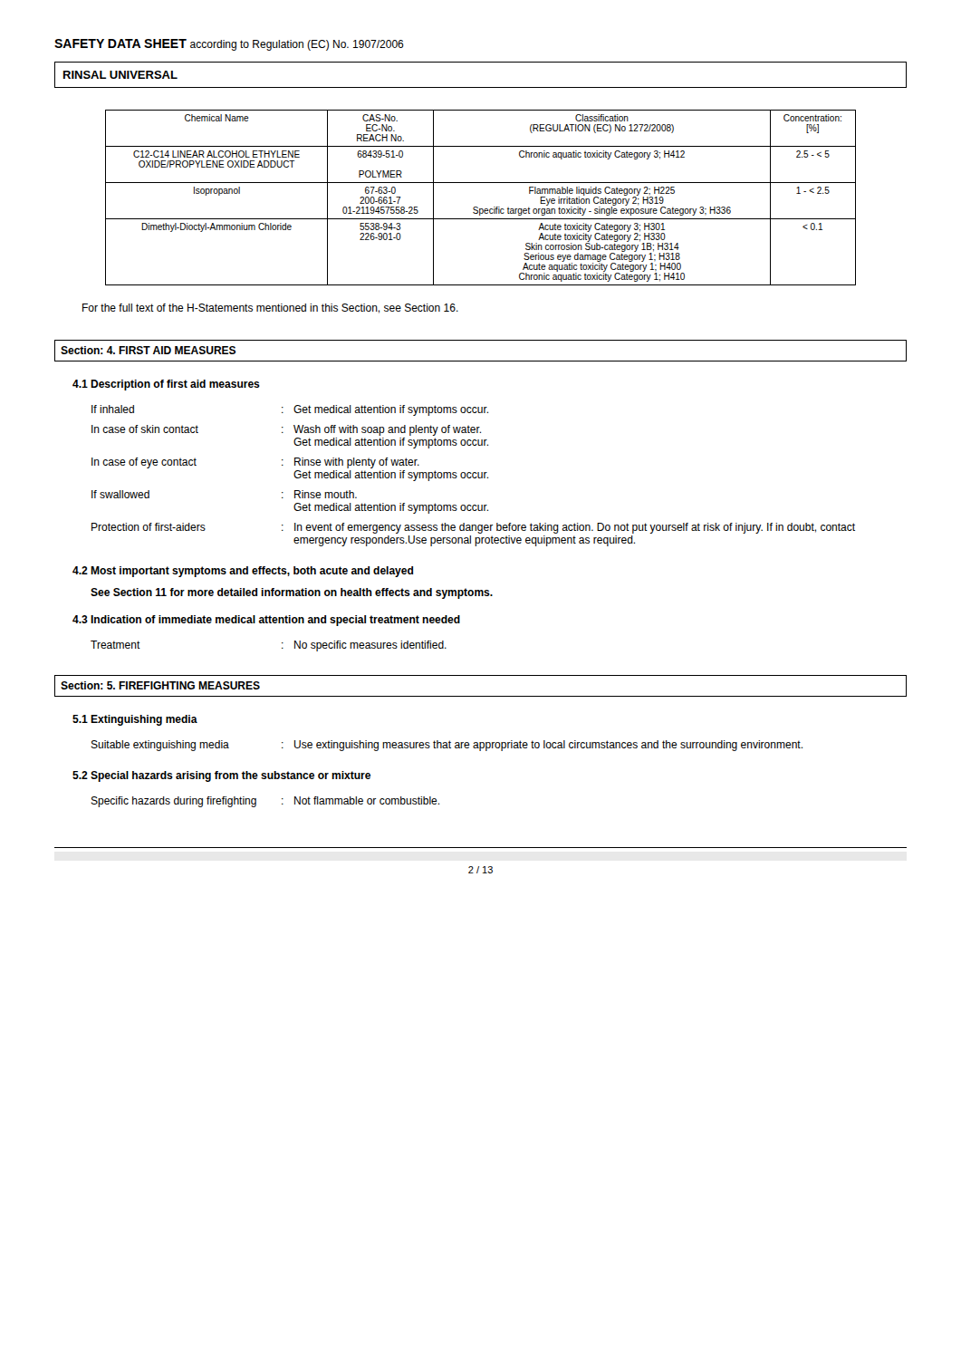SAFETY DATA SHEET according to Regulation (EC) No. 1907/2006
RINSAL UNIVERSAL
| Chemical Name | CAS-No. EC-No. REACH No. | Classification (REGULATION (EC) No 1272/2008) | Concentration: [%] |
| --- | --- | --- | --- |
| C12-C14 LINEAR ALCOHOL ETHYLENE OXIDE/PROPYLENE OXIDE ADDUCT | 68439-51-0 POLYMER | Chronic aquatic toxicity Category 3; H412 | 2.5 - < 5 |
| Isopropanol | 67-63-0 200-661-7 01-2119457558-25 | Flammable liquids Category 2; H225 Eye irritation Category 2; H319 Specific target organ toxicity - single exposure Category 3; H336 | 1 - < 2.5 |
| Dimethyl-Dioctyl-Ammonium Chloride | 5538-94-3 226-901-0 | Acute toxicity Category 3; H301 Acute toxicity Category 2; H330 Skin corrosion Sub-category 1B; H314 Serious eye damage Category 1; H318 Acute aquatic toxicity Category 1; H400 Chronic aquatic toxicity Category 1; H410 | < 0.1 |
For the full text of the H-Statements mentioned in this Section, see Section 16.
Section: 4. FIRST AID MEASURES
4.1 Description of first aid measures
| If inhaled | : | Get medical attention if symptoms occur. |
| In case of skin contact | : | Wash off with soap and plenty of water. Get medical attention if symptoms occur. |
| In case of eye contact | : | Rinse with plenty of water. Get medical attention if symptoms occur. |
| If swallowed | : | Rinse mouth. Get medical attention if symptoms occur. |
| Protection of first-aiders | : | In event of emergency assess the danger before taking action. Do not put yourself at risk of injury. If in doubt, contact emergency responders.Use personal protective equipment as required. |
4.2 Most important symptoms and effects, both acute and delayed
See Section 11 for more detailed information on health effects and symptoms.
4.3 Indication of immediate medical attention and special treatment needed
| Treatment | : | No specific measures identified. |
Section: 5. FIREFIGHTING MEASURES
5.1 Extinguishing media
| Suitable extinguishing media | : | Use extinguishing measures that are appropriate to local circumstances and the surrounding environment. |
5.2 Special hazards arising from the substance or mixture
| Specific hazards during firefighting | : | Not flammable or combustible. |
2 / 13